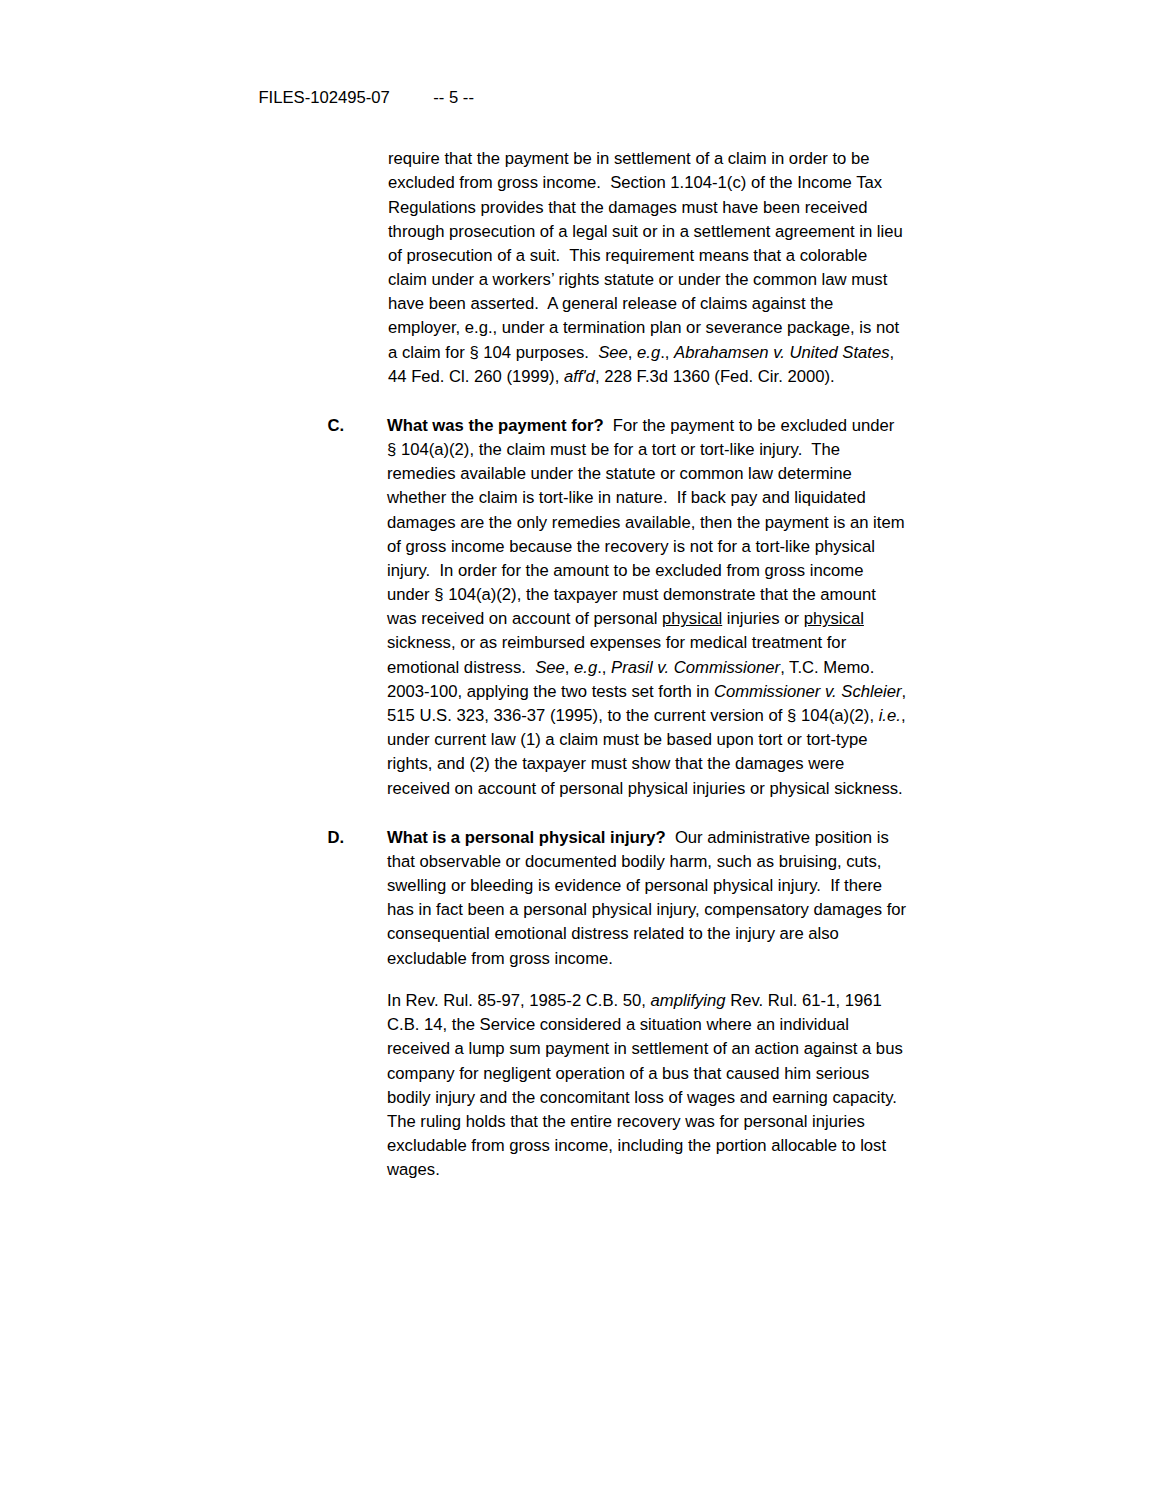FILES-102495-07 -- 5 --
require that the payment be in settlement of a claim in order to be excluded from gross income. Section 1.104-1(c) of the Income Tax Regulations provides that the damages must have been received through prosecution of a legal suit or in a settlement agreement in lieu of prosecution of a suit. This requirement means that a colorable claim under a workers’ rights statute or under the common law must have been asserted. A general release of claims against the employer, e.g., under a termination plan or severance package, is not a claim for § 104 purposes. See, e.g., Abrahamsen v. United States, 44 Fed. Cl. 260 (1999), aff'd, 228 F.3d 1360 (Fed. Cir. 2000).
C.
What was the payment for? For the payment to be excluded under § 104(a)(2), the claim must be for a tort or tort-like injury. The remedies available under the statute or common law determine whether the claim is tort-like in nature. If back pay and liquidated damages are the only remedies available, then the payment is an item of gross income because the recovery is not for a tort-like physical injury. In order for the amount to be excluded from gross income under § 104(a)(2), the taxpayer must demonstrate that the amount was received on account of personal physical injuries or physical sickness, or as reimbursed expenses for medical treatment for emotional distress. See, e.g., Prasil v. Commissioner, T.C. Memo. 2003-100, applying the two tests set forth in Commissioner v. Schleier, 515 U.S. 323, 336-37 (1995), to the current version of § 104(a)(2), i.e., under current law (1) a claim must be based upon tort or tort-type rights, and (2) the taxpayer must show that the damages were received on account of personal physical injuries or physical sickness.
D.
What is a personal physical injury? Our administrative position is that observable or documented bodily harm, such as bruising, cuts, swelling or bleeding is evidence of personal physical injury. If there has in fact been a personal physical injury, compensatory damages for consequential emotional distress related to the injury are also excludable from gross income.
In Rev. Rul. 85-97, 1985-2 C.B. 50, amplifying Rev. Rul. 61-1, 1961 C.B. 14, the Service considered a situation where an individual received a lump sum payment in settlement of an action against a bus company for negligent operation of a bus that caused him serious bodily injury and the concomitant loss of wages and earning capacity. The ruling holds that the entire recovery was for personal injuries excludable from gross income, including the portion allocable to lost wages.